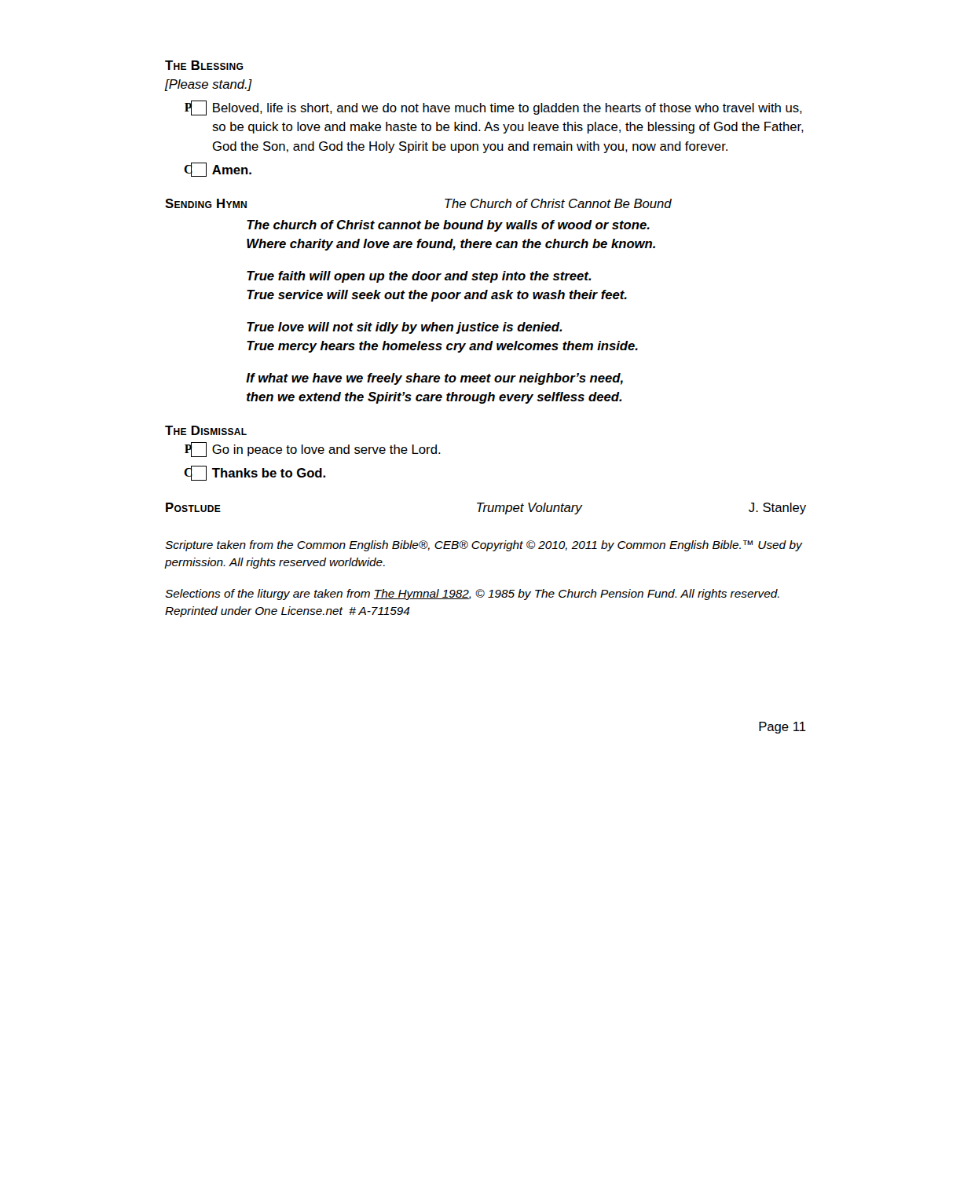The Blessing
[Please stand.]
PBeloved, life is short, and we do not have much time to gladden the hearts of those who travel with us, so be quick to love and make haste to be kind. As you leave this place, the blessing of God the Father, God the Son, and God the Holy Spirit be upon you and remain with you, now and forever.
CAmen.
Sending Hymn The Church of Christ Cannot Be Bound
The church of Christ cannot be bound by walls of wood or stone.
Where charity and love are found, there can the church be known.
True faith will open up the door and step into the street.
True service will seek out the poor and ask to wash their feet.
True love will not sit idly by when justice is denied.
True mercy hears the homeless cry and welcomes them inside.
If what we have we freely share to meet our neighbor’s need,
then we extend the Spirit’s care through every selfless deed.
The Dismissal
PGo in peace to love and serve the Lord.
CThanks be to God.
Postlude Trumpet Voluntary J. Stanley
Scripture taken from the Common English Bible®, CEB® Copyright © 2010, 2011 by Common English Bible.™ Used by permission. All rights reserved worldwide.
Selections of the liturgy are taken from The Hymnal 1982, © 1985 by The Church Pension Fund. All rights reserved. Reprinted under One License.net # A-711594
Page 11